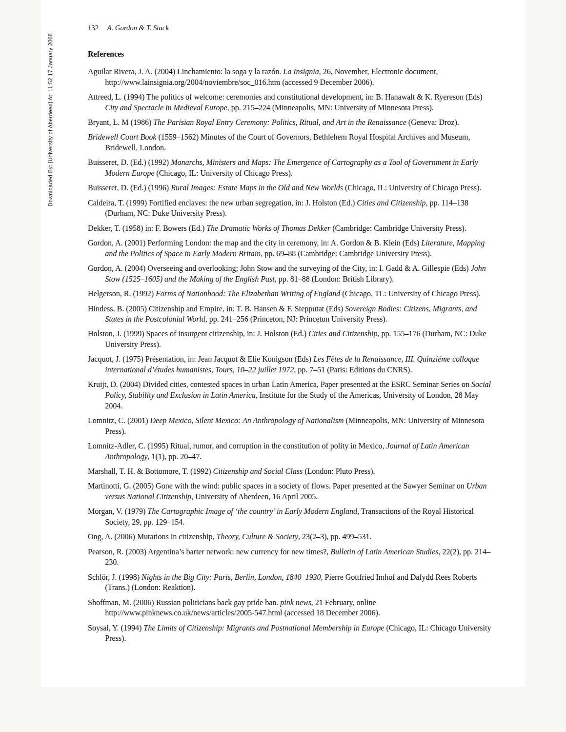Downloaded By: [University of Aberdeen] At: 11:52 17 January 2008
132 A. Gordon & T. Stack
References
Aguilar Rivera, J. A. (2004) Linchamiento: la soga y la razón. La Insignia, 26, November, Electronic document, http://www.lainsignia.org/2004/noviembre/soc_016.htm (accessed 9 December 2006).
Attreed, L. (1994) The politics of welcome: ceremonies and constitutional development, in: B. Hanawalt & K. Ryereson (Eds) City and Spectacle in Medieval Europe, pp. 215–224 (Minneapolis, MN: University of Minnesota Press).
Bryant, L. M (1986) The Parisian Royal Entry Ceremony: Politics, Ritual, and Art in the Renaissance (Geneva: Droz).
Bridewell Court Book (1559–1562) Minutes of the Court of Governors, Bethlehem Royal Hospital Archives and Museum, Bridewell, London.
Buisseret, D. (Ed.) (1992) Monarchs, Ministers and Maps: The Emergence of Cartography as a Tool of Government in Early Modern Europe (Chicago, IL: University of Chicago Press).
Buisseret, D. (Ed.) (1996) Rural Images: Estate Maps in the Old and New Worlds (Chicago, IL: University of Chicago Press).
Caldeira, T. (1999) Fortified enclaves: the new urban segregation, in: J. Holston (Ed.) Cities and Citizenship, pp. 114–138 (Durham, NC: Duke University Press).
Dekker, T. (1958) in: F. Bowers (Ed.) The Dramatic Works of Thomas Dekker (Cambridge: Cambridge University Press).
Gordon, A. (2001) Performing London: the map and the city in ceremony, in: A. Gordon & B. Klein (Eds) Literature, Mapping and the Politics of Space in Early Modern Britain, pp. 69–88 (Cambridge: Cambridge University Press).
Gordon, A. (2004) Overseeing and overlooking; John Stow and the surveying of the City, in: I. Gadd & A. Gillespie (Eds) John Stow (1525–1605) and the Making of the English Past, pp. 81–88 (London: British Library).
Helgerson, R. (1992) Forms of Nationhood: The Elizabethan Writing of England (Chicago, TL: University of Chicago Press).
Hindess, B. (2005) Citizenship and Empire, in: T. B. Hansen & F. Stepputat (Eds) Sovereign Bodies: Citizens, Migrants, and States in the Postcolonial World, pp. 241–256 (Princeton, NJ: Princeton University Press).
Holston, J. (1999) Spaces of insurgent citizenship, in: J. Holston (Ed.) Cities and Citizenship, pp. 155–176 (Durham, NC: Duke University Press).
Jacquot, J. (1975) Présentation, in: Jean Jacquot & Elie Konigson (Eds) Les Fêtes de la Renaissance, III. Quinzième colloque international d’études humanistes, Tours, 10–22 juillet 1972, pp. 7–51 (Paris: Editions du CNRS).
Kruijt, D. (2004) Divided cities, contested spaces in urban Latin America, Paper presented at the ESRC Seminar Series on Social Policy, Stability and Exclusion in Latin America, Institute for the Study of the Americas, University of London, 28 May 2004.
Lomnitz, C. (2001) Deep Mexico, Silent Mexico: An Anthropology of Nationalism (Minneapolis, MN: University of Minnesota Press).
Lomnitz-Adler, C. (1995) Ritual, rumor, and corruption in the constitution of polity in Mexico, Journal of Latin American Anthropology, 1(1), pp. 20–47.
Marshall, T. H. & Bottomore, T. (1992) Citizenship and Social Class (London: Pluto Press).
Martinotti, G. (2005) Gone with the wind: public spaces in a society of flows. Paper presented at the Sawyer Seminar on Urban versus National Citizenship, University of Aberdeen, 16 April 2005.
Morgan, V. (1979) The Cartographic Image of ‘the country’ in Early Modern England, Transactions of the Royal Historical Society, 29, pp. 129–154.
Ong, A. (2006) Mutations in citizenship, Theory, Culture & Society, 23(2–3), pp. 499–531.
Pearson, R. (2003) Argentina’s barter network: new currency for new times?, Bulletin of Latin American Studies, 22(2), pp. 214–230.
Schlör, J. (1998) Nights in the Big City: Paris, Berlin, London, 1840–1930, Pierre Gottfried Imhof and Dafydd Rees Roberts (Trans.) (London: Reaktion).
Shoffman, M. (2006) Russian politicians back gay pride ban. pink news, 21 February, online http://www.pinknews.co.uk/news/articles/2005-547.html (accessed 18 December 2006).
Soysal, Y. (1994) The Limits of Citizenship: Migrants and Postnational Membership in Europe (Chicago, IL: Chicago University Press).